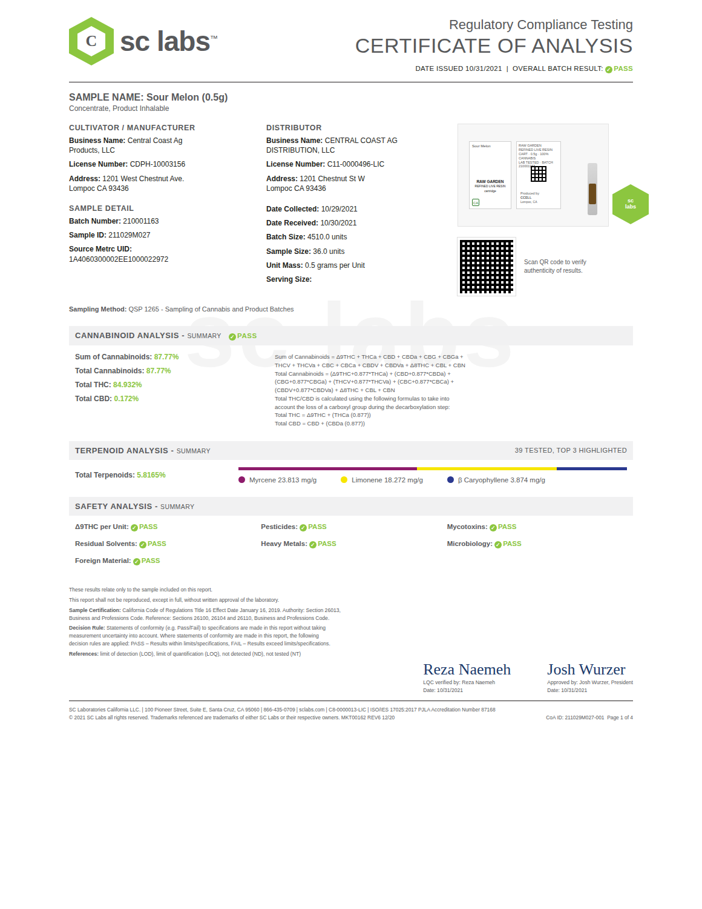sc labs
C
sc labs™
Regulatory Compliance Testing
CERTIFICATE OF ANALYSIS
DATE ISSUED 10/31/2021 | OVERALL BATCH RESULT: ✓PASS
SAMPLE NAME: Sour Melon (0.5g)
Concentrate, Product Inhalable
CULTIVATOR / MANUFACTURER
Business Name: Central Coast Ag
Products, LLC
License Number: CDPH-10003156
Address: 1201 West Chestnut Ave.
Lompoc CA 93436
SAMPLE DETAIL
Batch Number: 210001163
Sample ID: 211029M027
Source Metrc UID:
1A4060300002EE1000022972
DISTRIBUTOR
Business Name: CENTRAL COAST AG
DISTRIBUTION, LLC
License Number: C11-0000496-LIC
Address: 1201 Chestnut St W
Lompoc CA 93436
Date Collected: 10/29/2021
Date Received: 10/30/2021
Batch Size: 4510.0 units
Sample Size: 36.0 units
Unit Mass: 0.5 grams per Unit
Serving Size:
Sour Melon
RAW GARDEN
REFINED LIVE RESIN
cartridge
CA
RAW GARDEN
REFINED LIVE RESIN
CART · 0.5g · 100% CANNABIS
LAB TESTED · BATCH 210001163
Produced by
CCELL
Lompoc, CA
sc
labs
Scan QR code to verify
authenticity of results.
Sampling Method: QSP 1265 - Sampling of Cannabis and Product Batches
CANNABINOID ANALYSIS - SUMMARY ✓PASS
Sum of Cannabinoids: 87.77%
Total Cannabinoids: 87.77%
Total THC: 84.932%
Total CBD: 0.172%
Sum of Cannabinoids = Δ9THC + THCa + CBD + CBDa + CBG + CBGa +
THCV + THCVa + CBC + CBCa + CBDV + CBDVa + Δ8THC + CBL + CBN
Total Cannabinoids = (Δ9THC+0.877*THCa) + (CBD+0.877*CBDa) +
(CBG+0.877*CBGa) + (THCV+0.877*THCVa) + (CBC+0.877*CBCa) +
(CBDV+0.877*CBDVa) + Δ8THC + CBL + CBN
Total THC/CBD is calculated using the following formulas to take into
account the loss of a carboxyl group during the decarboxylation step:
Total THC = Δ9THC + (THCa (0.877))
Total CBD = CBD + (CBDa (0.877))
TERPENOID ANALYSIS - SUMMARY
39 TESTED, TOP 3 HIGHLIGHTED
Total Terpenoids: 5.8165%
Myrcene 23.813 mg/g
Limonene 18.272 mg/g
β Caryophyllene 3.874 mg/g
SAFETY ANALYSIS - SUMMARY
Δ9THC per Unit: ✓PASS
Pesticides: ✓PASS
Mycotoxins: ✓PASS
Residual Solvents: ✓PASS
Heavy Metals: ✓PASS
Microbiology: ✓PASS
Foreign Material: ✓PASS
These results relate only to the sample included on this report.
This report shall not be reproduced, except in full, without written approval of the laboratory.
Sample Certification: California Code of Regulations Title 16 Effect Date January 16, 2019. Authority: Section 26013,
Business and Professions Code. Reference: Sections 26100, 26104 and 26110, Business and Professions Code.
Decision Rule: Statements of conformity (e.g. Pass/Fail) to specifications are made in this report without taking
measurement uncertainty into account. Where statements of conformity are made in this report, the following
decision rules are applied: PASS – Results within limits/specifications, FAIL – Results exceed limits/specifications.
References: limit of detection (LOD), limit of quantification (LOQ), not detected (ND), not tested (NT)
Reza Naemeh
LQC verified by: Reza Naemeh
Date: 10/31/2021
Josh Wurzer
Approved by: Josh Wurzer, President
Date: 10/31/2021
SC Laboratories California LLC. | 100 Pioneer Street, Suite E, Santa Cruz, CA 95060 | 866-435-0709 | sclabs.com | C8-0000013-LIC | ISO/IES 17025:2017 PJLA Accreditation Number 87168
© 2021 SC Labs all rights reserved. Trademarks referenced are trademarks of either SC Labs or their respective owners. MKT00162 REV6 12/20 CoA ID: 211029M027-001 Page 1 of 4